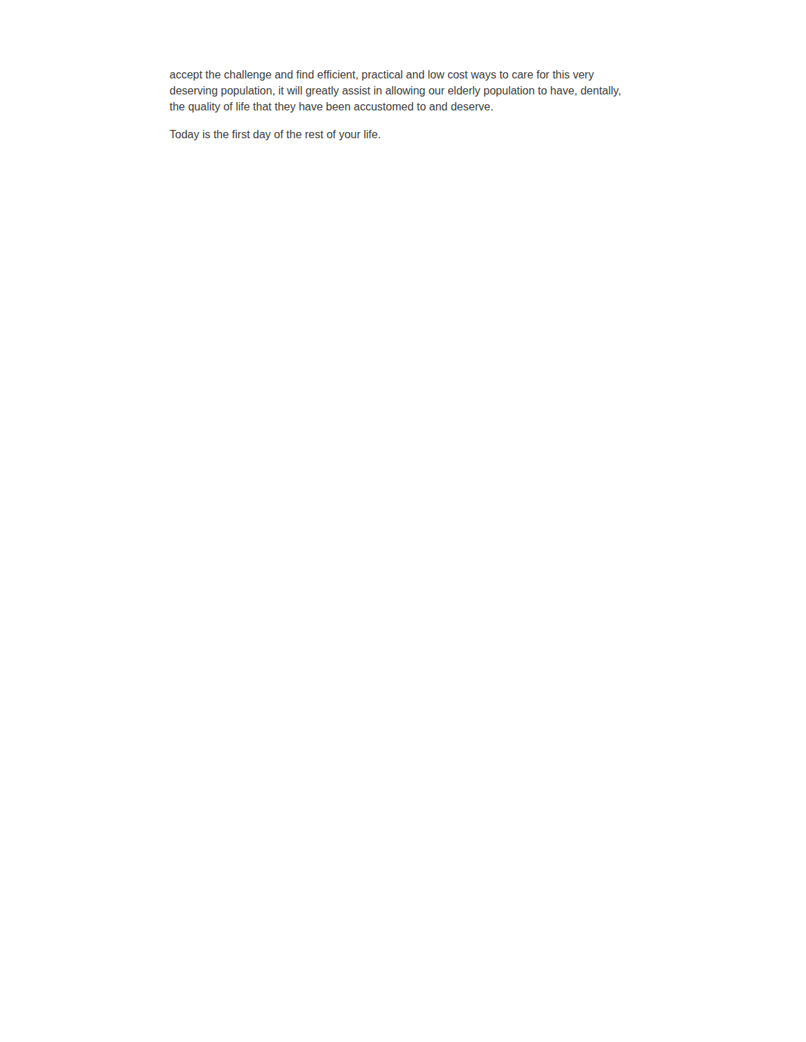accept the challenge and find efficient, practical and low cost ways to care for this very deserving population, it will greatly assist in allowing our elderly population to have, dentally, the quality of life that they have been accustomed to and deserve.
Today is the first day of the rest of your life.